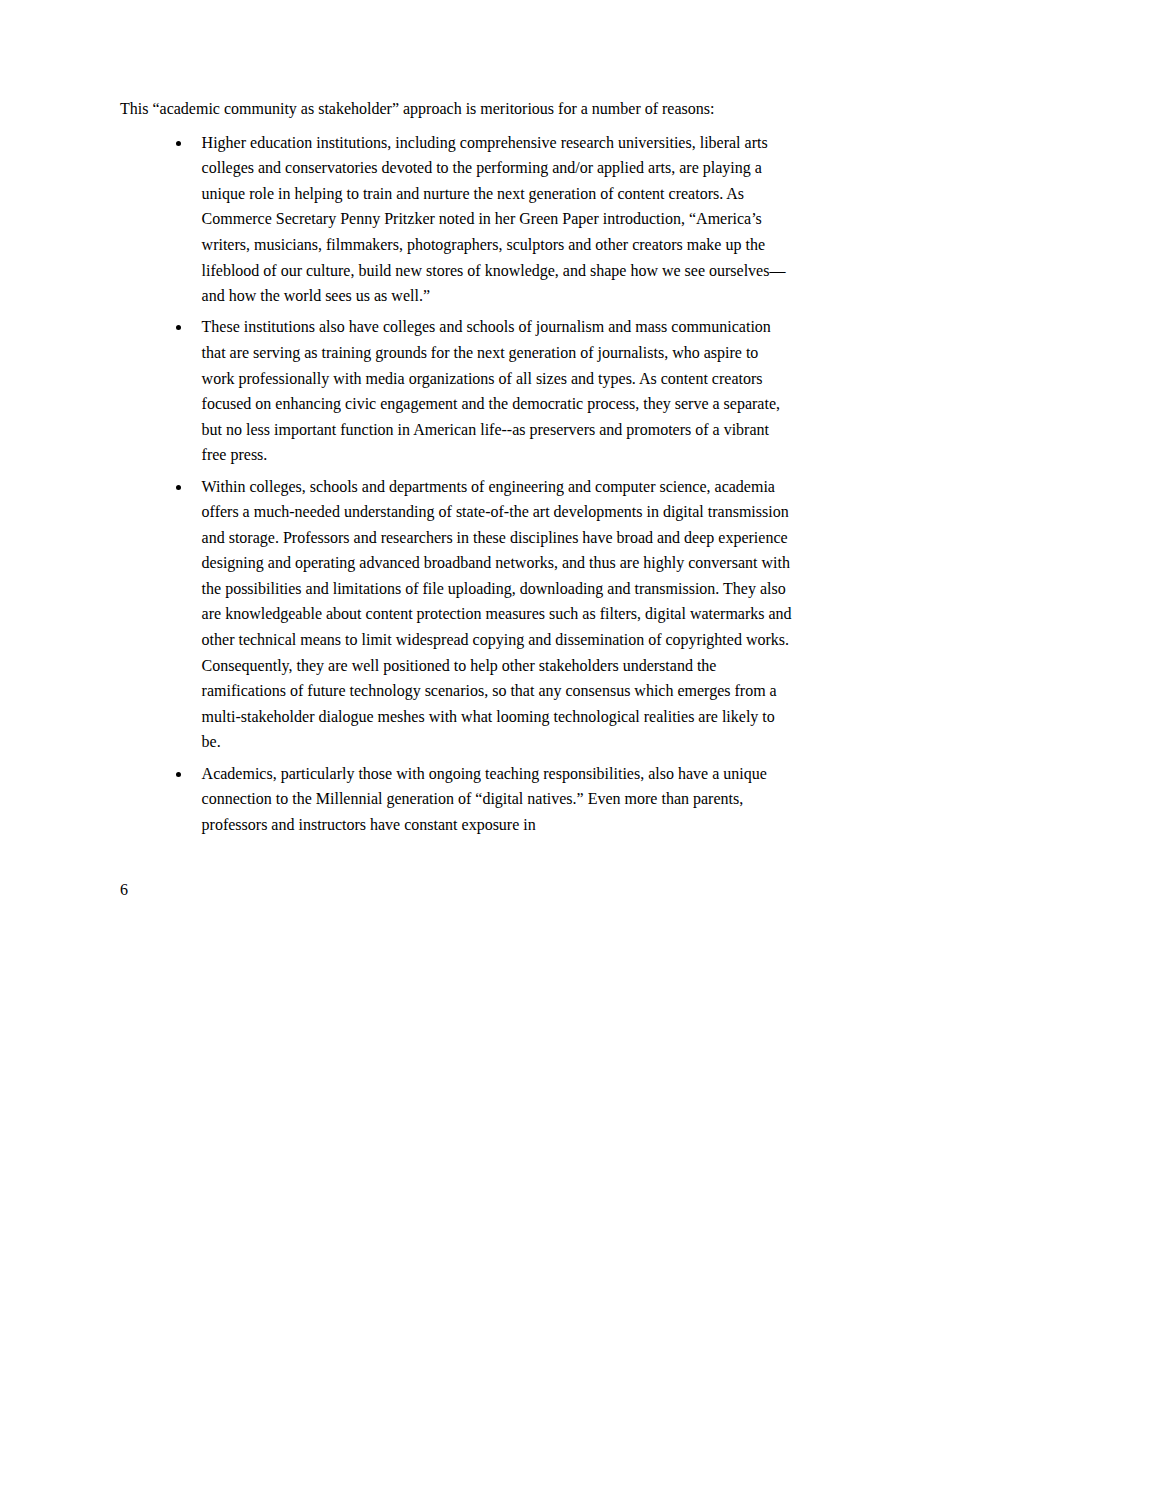This “academic community as stakeholder” approach is meritorious for a number of reasons:
Higher education institutions, including comprehensive research universities, liberal arts colleges and conservatories devoted to the performing and/or applied arts, are playing a unique role in helping to train and nurture the next generation of content creators. As Commerce Secretary Penny Pritzker noted in her Green Paper introduction, “America’s writers, musicians, filmmakers, photographers, sculptors and other creators make up the lifeblood of our culture, build new stores of knowledge, and shape how we see ourselves—and how the world sees us as well.”
These institutions also have colleges and schools of journalism and mass communication that are serving as training grounds for the next generation of journalists, who aspire to work professionally with media organizations of all sizes and types. As content creators focused on enhancing civic engagement and the democratic process, they serve a separate, but no less important function in American life--as preservers and promoters of a vibrant free press.
Within colleges, schools and departments of engineering and computer science, academia offers a much-needed understanding of state-of-the art developments in digital transmission and storage. Professors and researchers in these disciplines have broad and deep experience designing and operating advanced broadband networks, and thus are highly conversant with the possibilities and limitations of file uploading, downloading and transmission. They also are knowledgeable about content protection measures such as filters, digital watermarks and other technical means to limit widespread copying and dissemination of copyrighted works. Consequently, they are well positioned to help other stakeholders understand the ramifications of future technology scenarios, so that any consensus which emerges from a multi-stakeholder dialogue meshes with what looming technological realities are likely to be.
Academics, particularly those with ongoing teaching responsibilities, also have a unique connection to the Millennial generation of “digital natives.” Even more than parents, professors and instructors have constant exposure in
6